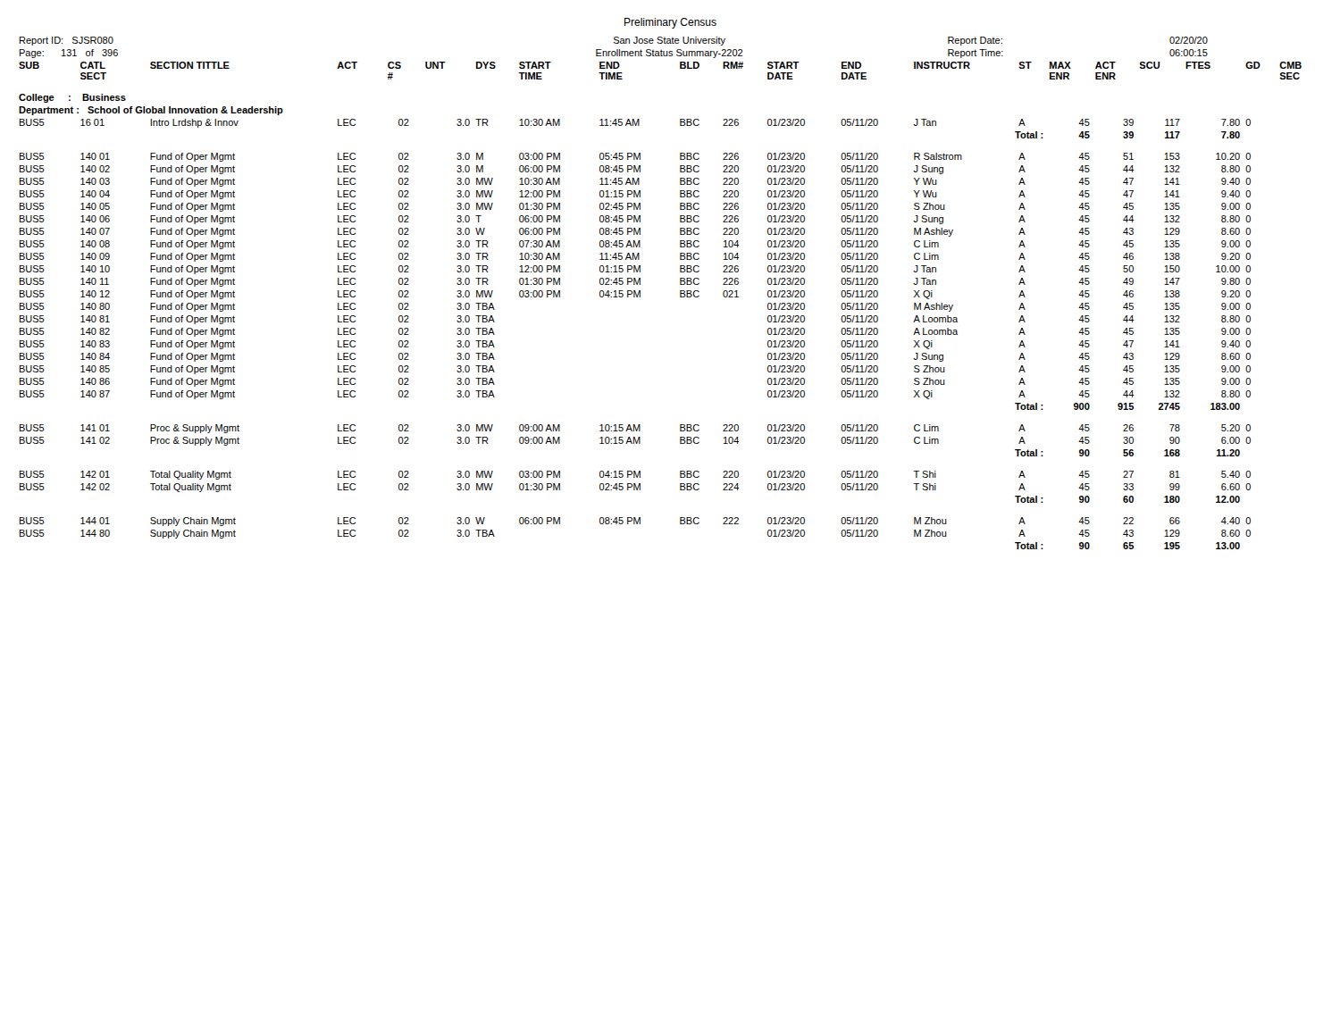Preliminary Census
| Report ID: SJSR080 | San Jose State University | Report Date: | 02/20/20 |
| Page: 131 of 396 | Enrollment Status Summary-2202 | Report Time: | 06:00:15 |
| SUB | CATL SECT | SECTION TITTLE | ACT | CS # | UNT | DYS | START TIME | END TIME | BLD | RM# | START DATE | END DATE | INSTRUCTR | ST | MAX ENR | ACT ENR | SCU | FTES | GD | CMB SEC |
| College : Business | |
| Department : School of Global Innovation & Leadership | |
| BUS5 | 16 01 | Intro Lrdshp & Innov | LEC | 02 | 3.0 | TR | 10:30 AM | 11:45 AM | BBC | 226 | 01/23/20 | 05/11/20 | J Tan | A | 45 | 39 | 117 | 7.80 | 0 | |
| Total : | 45 | 39 | 117 | 7.80 | | |
| BUS5 | 140 01 | Fund of Oper Mgmt | LEC | 02 | 3.0 | M | 03:00 PM | 05:45 PM | BBC | 226 | 01/23/20 | 05/11/20 | R Salstrom | A | 45 | 51 | 153 | 10.20 | 0 | |
| BUS5 | 140 02 | Fund of Oper Mgmt | LEC | 02 | 3.0 | M | 06:00 PM | 08:45 PM | BBC | 220 | 01/23/20 | 05/11/20 | J Sung | A | 45 | 44 | 132 | 8.80 | 0 | |
| BUS5 | 140 03 | Fund of Oper Mgmt | LEC | 02 | 3.0 | MW | 10:30 AM | 11:45 AM | BBC | 220 | 01/23/20 | 05/11/20 | Y Wu | A | 45 | 47 | 141 | 9.40 | 0 | |
| BUS5 | 140 04 | Fund of Oper Mgmt | LEC | 02 | 3.0 | MW | 12:00 PM | 01:15 PM | BBC | 220 | 01/23/20 | 05/11/20 | Y Wu | A | 45 | 47 | 141 | 9.40 | 0 | |
| BUS5 | 140 05 | Fund of Oper Mgmt | LEC | 02 | 3.0 | MW | 01:30 PM | 02:45 PM | BBC | 226 | 01/23/20 | 05/11/20 | S Zhou | A | 45 | 45 | 135 | 9.00 | 0 | |
| BUS5 | 140 06 | Fund of Oper Mgmt | LEC | 02 | 3.0 | T | 06:00 PM | 08:45 PM | BBC | 226 | 01/23/20 | 05/11/20 | J Sung | A | 45 | 44 | 132 | 8.80 | 0 | |
| BUS5 | 140 07 | Fund of Oper Mgmt | LEC | 02 | 3.0 | W | 06:00 PM | 08:45 PM | BBC | 220 | 01/23/20 | 05/11/20 | M Ashley | A | 45 | 43 | 129 | 8.60 | 0 | |
| BUS5 | 140 08 | Fund of Oper Mgmt | LEC | 02 | 3.0 | TR | 07:30 AM | 08:45 AM | BBC | 104 | 01/23/20 | 05/11/20 | C Lim | A | 45 | 45 | 135 | 9.00 | 0 | |
| BUS5 | 140 09 | Fund of Oper Mgmt | LEC | 02 | 3.0 | TR | 10:30 AM | 11:45 AM | BBC | 104 | 01/23/20 | 05/11/20 | C Lim | A | 45 | 46 | 138 | 9.20 | 0 | |
| BUS5 | 140 10 | Fund of Oper Mgmt | LEC | 02 | 3.0 | TR | 12:00 PM | 01:15 PM | BBC | 226 | 01/23/20 | 05/11/20 | J Tan | A | 45 | 50 | 150 | 10.00 | 0 | |
| BUS5 | 140 11 | Fund of Oper Mgmt | LEC | 02 | 3.0 | TR | 01:30 PM | 02:45 PM | BBC | 226 | 01/23/20 | 05/11/20 | J Tan | A | 45 | 49 | 147 | 9.80 | 0 | |
| BUS5 | 140 12 | Fund of Oper Mgmt | LEC | 02 | 3.0 | MW | 03:00 PM | 04:15 PM | BBC | 021 | 01/23/20 | 05/11/20 | X Qi | A | 45 | 46 | 138 | 9.20 | 0 | |
| BUS5 | 140 80 | Fund of Oper Mgmt | LEC | 02 | 3.0 | TBA | | | | | 01/23/20 | 05/11/20 | M Ashley | A | 45 | 45 | 135 | 9.00 | 0 | |
| BUS5 | 140 81 | Fund of Oper Mgmt | LEC | 02 | 3.0 | TBA | | | | | 01/23/20 | 05/11/20 | A Loomba | A | 45 | 44 | 132 | 8.80 | 0 | |
| BUS5 | 140 82 | Fund of Oper Mgmt | LEC | 02 | 3.0 | TBA | | | | | 01/23/20 | 05/11/20 | A Loomba | A | 45 | 45 | 135 | 9.00 | 0 | |
| BUS5 | 140 83 | Fund of Oper Mgmt | LEC | 02 | 3.0 | TBA | | | | | 01/23/20 | 05/11/20 | X Qi | A | 45 | 47 | 141 | 9.40 | 0 | |
| BUS5 | 140 84 | Fund of Oper Mgmt | LEC | 02 | 3.0 | TBA | | | | | 01/23/20 | 05/11/20 | J Sung | A | 45 | 43 | 129 | 8.60 | 0 | |
| BUS5 | 140 85 | Fund of Oper Mgmt | LEC | 02 | 3.0 | TBA | | | | | 01/23/20 | 05/11/20 | S Zhou | A | 45 | 45 | 135 | 9.00 | 0 | |
| BUS5 | 140 86 | Fund of Oper Mgmt | LEC | 02 | 3.0 | TBA | | | | | 01/23/20 | 05/11/20 | S Zhou | A | 45 | 45 | 135 | 9.00 | 0 | |
| BUS5 | 140 87 | Fund of Oper Mgmt | LEC | 02 | 3.0 | TBA | | | | | 01/23/20 | 05/11/20 | X Qi | A | 45 | 44 | 132 | 8.80 | 0 | |
| Total : | 900 | 915 | 2745 | 183.00 | | |
| BUS5 | 141 01 | Proc & Supply Mgmt | LEC | 02 | 3.0 | MW | 09:00 AM | 10:15 AM | BBC | 220 | 01/23/20 | 05/11/20 | C Lim | A | 45 | 26 | 78 | 5.20 | 0 | |
| BUS5 | 141 02 | Proc & Supply Mgmt | LEC | 02 | 3.0 | TR | 09:00 AM | 10:15 AM | BBC | 104 | 01/23/20 | 05/11/20 | C Lim | A | 45 | 30 | 90 | 6.00 | 0 | |
| Total : | 90 | 56 | 168 | 11.20 | | |
| BUS5 | 142 01 | Total Quality Mgmt | LEC | 02 | 3.0 | MW | 03:00 PM | 04:15 PM | BBC | 220 | 01/23/20 | 05/11/20 | T Shi | A | 45 | 27 | 81 | 5.40 | 0 | |
| BUS5 | 142 02 | Total Quality Mgmt | LEC | 02 | 3.0 | MW | 01:30 PM | 02:45 PM | BBC | 224 | 01/23/20 | 05/11/20 | T Shi | A | 45 | 33 | 99 | 6.60 | 0 | |
| Total : | 90 | 60 | 180 | 12.00 | | |
| BUS5 | 144 01 | Supply Chain Mgmt | LEC | 02 | 3.0 | W | 06:00 PM | 08:45 PM | BBC | 222 | 01/23/20 | 05/11/20 | M Zhou | A | 45 | 22 | 66 | 4.40 | 0 | |
| BUS5 | 144 80 | Supply Chain Mgmt | LEC | 02 | 3.0 | TBA | | | | | 01/23/20 | 05/11/20 | M Zhou | A | 45 | 43 | 129 | 8.60 | 0 | |
| Total : | 90 | 65 | 195 | 13.00 | | |